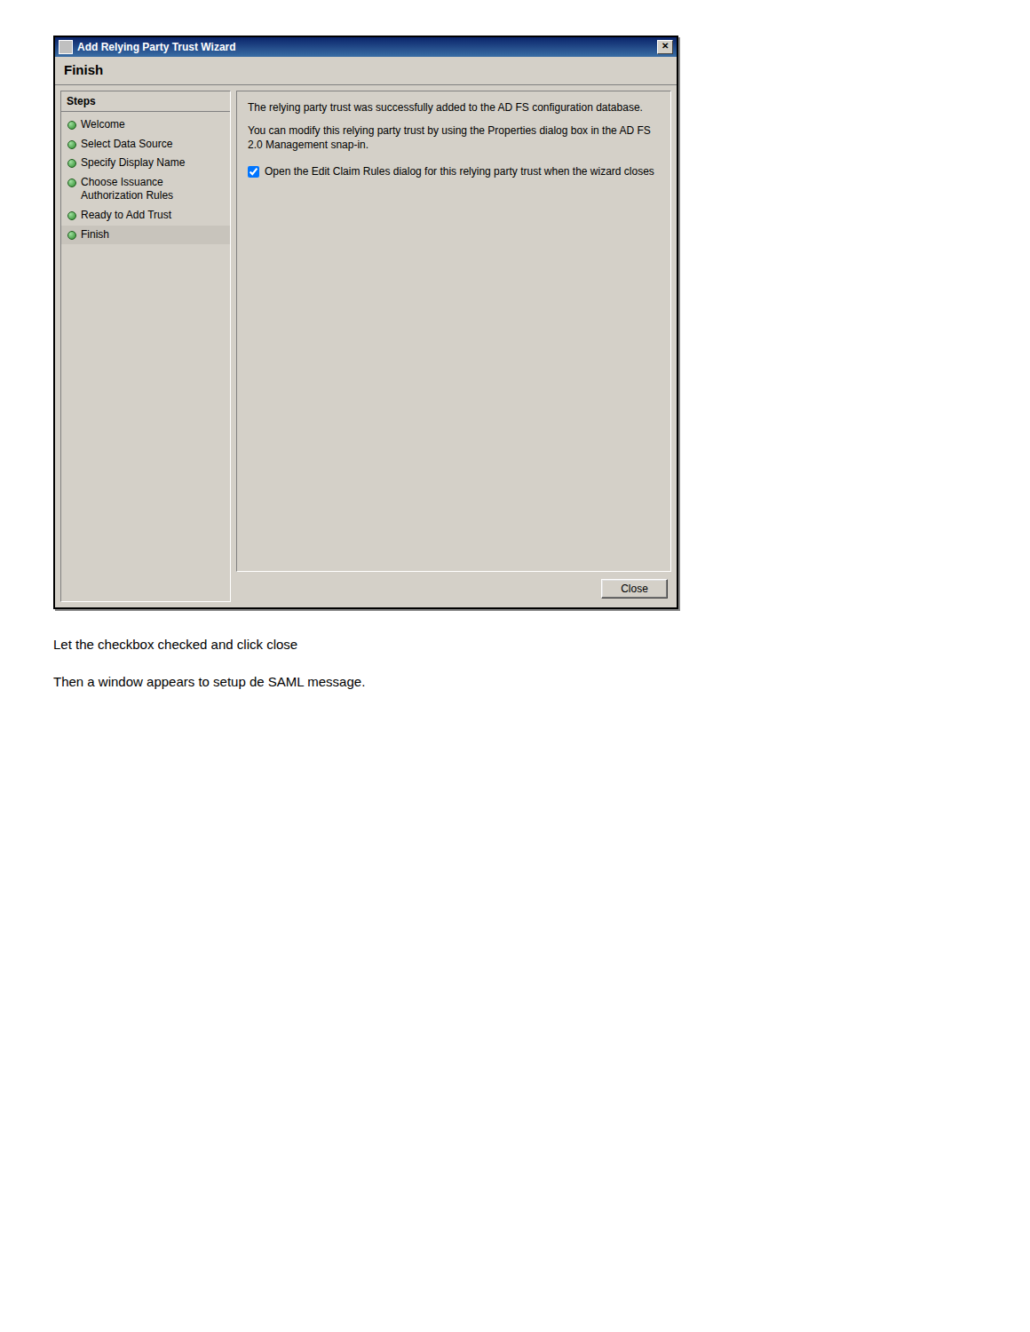Add Relying Party Trust Wizard
✕
Finish
Steps
Welcome
Select Data Source
Specify Display Name
Choose Issuance
Authorization Rules
Ready to Add Trust
Finish
The relying party trust was successfully added to the AD FS configuration database.
You can modify this relying party trust by using the Properties dialog box in the AD FS 2.0 Management snap-in.
Open the Edit Claim Rules dialog for this relying party trust when the wizard closes
Close
Let the checkbox checked and click close
Then a window appears to setup de SAML message.